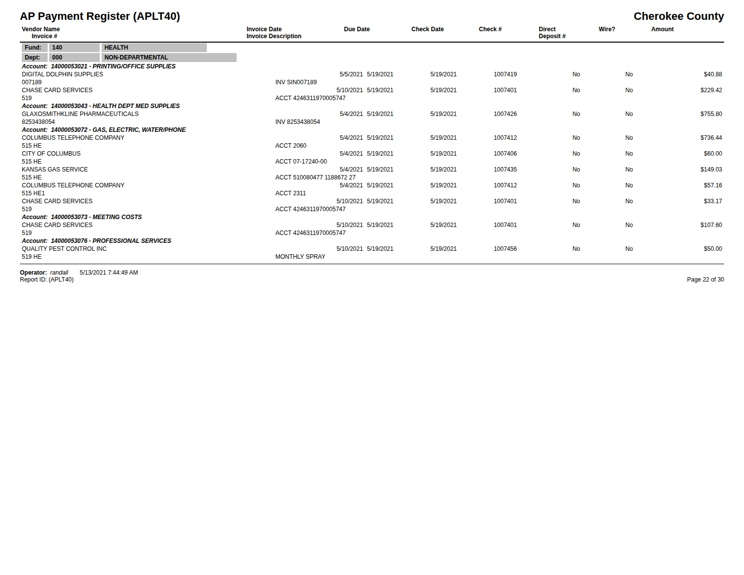AP Payment Register (APLT40)
Cherokee County
| Vendor Name Invoice # | Invoice Date Invoice Description | Due Date | Check Date | Check # | Direct Deposit # | Wire? | Amount |
| --- | --- | --- | --- | --- | --- | --- | --- |
| Fund: 140 HEALTH |
| Dept: 000 NON-DEPARTMENTAL |
| Account: 14000053021 - PRINTING/OFFICE SUPPLIES |
| DIGITAL DOLPHIN SUPPLIES | 5/5/2021 | 5/19/2021 | 5/19/2021 | 1007419 | No | No | $40.88 |
| 007189 | INV SIN007189 |
| CHASE CARD SERVICES | 5/10/2021 | 5/19/2021 | 5/19/2021 | 1007401 | No | No | $229.42 |
| 519 | ACCT 4246311970005747 |
| Account: 14000053043 - HEALTH DEPT MED SUPPLIES |
| GLAXOSMITHKLINE PHARMACEUTICALS | 5/4/2021 | 5/19/2021 | 5/19/2021 | 1007426 | No | No | $755.80 |
| 8253438054 | INV 8253438054 |
| Account: 14000053072 - GAS, ELECTRIC, WATER/PHONE |
| COLUMBUS TELEPHONE COMPANY | 5/4/2021 | 5/19/2021 | 5/19/2021 | 1007412 | No | No | $736.44 |
| 515 HE | ACCT 2060 |
| CITY OF COLUMBUS | 5/4/2021 | 5/19/2021 | 5/19/2021 | 1007406 | No | No | $60.00 |
| 515 HE | ACCT 07-17240-00 |
| KANSAS GAS SERVICE | 5/4/2021 | 5/19/2021 | 5/19/2021 | 1007435 | No | No | $149.03 |
| 515 HE | ACCT 510080477 1188672 27 |
| COLUMBUS TELEPHONE COMPANY | 5/4/2021 | 5/19/2021 | 5/19/2021 | 1007412 | No | No | $57.16 |
| 515 HE1 | ACCT 2311 |
| CHASE CARD SERVICES | 5/10/2021 | 5/19/2021 | 5/19/2021 | 1007401 | No | No | $33.17 |
| 519 | ACCT 4246311970005747 |
| Account: 14000053073 - MEETING COSTS |
| CHASE CARD SERVICES | 5/10/2021 | 5/19/2021 | 5/19/2021 | 1007401 | No | No | $107.60 |
| 519 | ACCT 4246311970005747 |
| Account: 14000053076 - PROFESSIONAL SERVICES |
| QUALITY PEST CONTROL INC | 5/10/2021 | 5/19/2021 | 5/19/2021 | 1007456 | No | No | $50.00 |
| 519 HE | MONTHLY SPRAY |
Operator: randall 5/13/2021 7:44:49 AM
Report ID: (APLT40)
Page 22 of 30